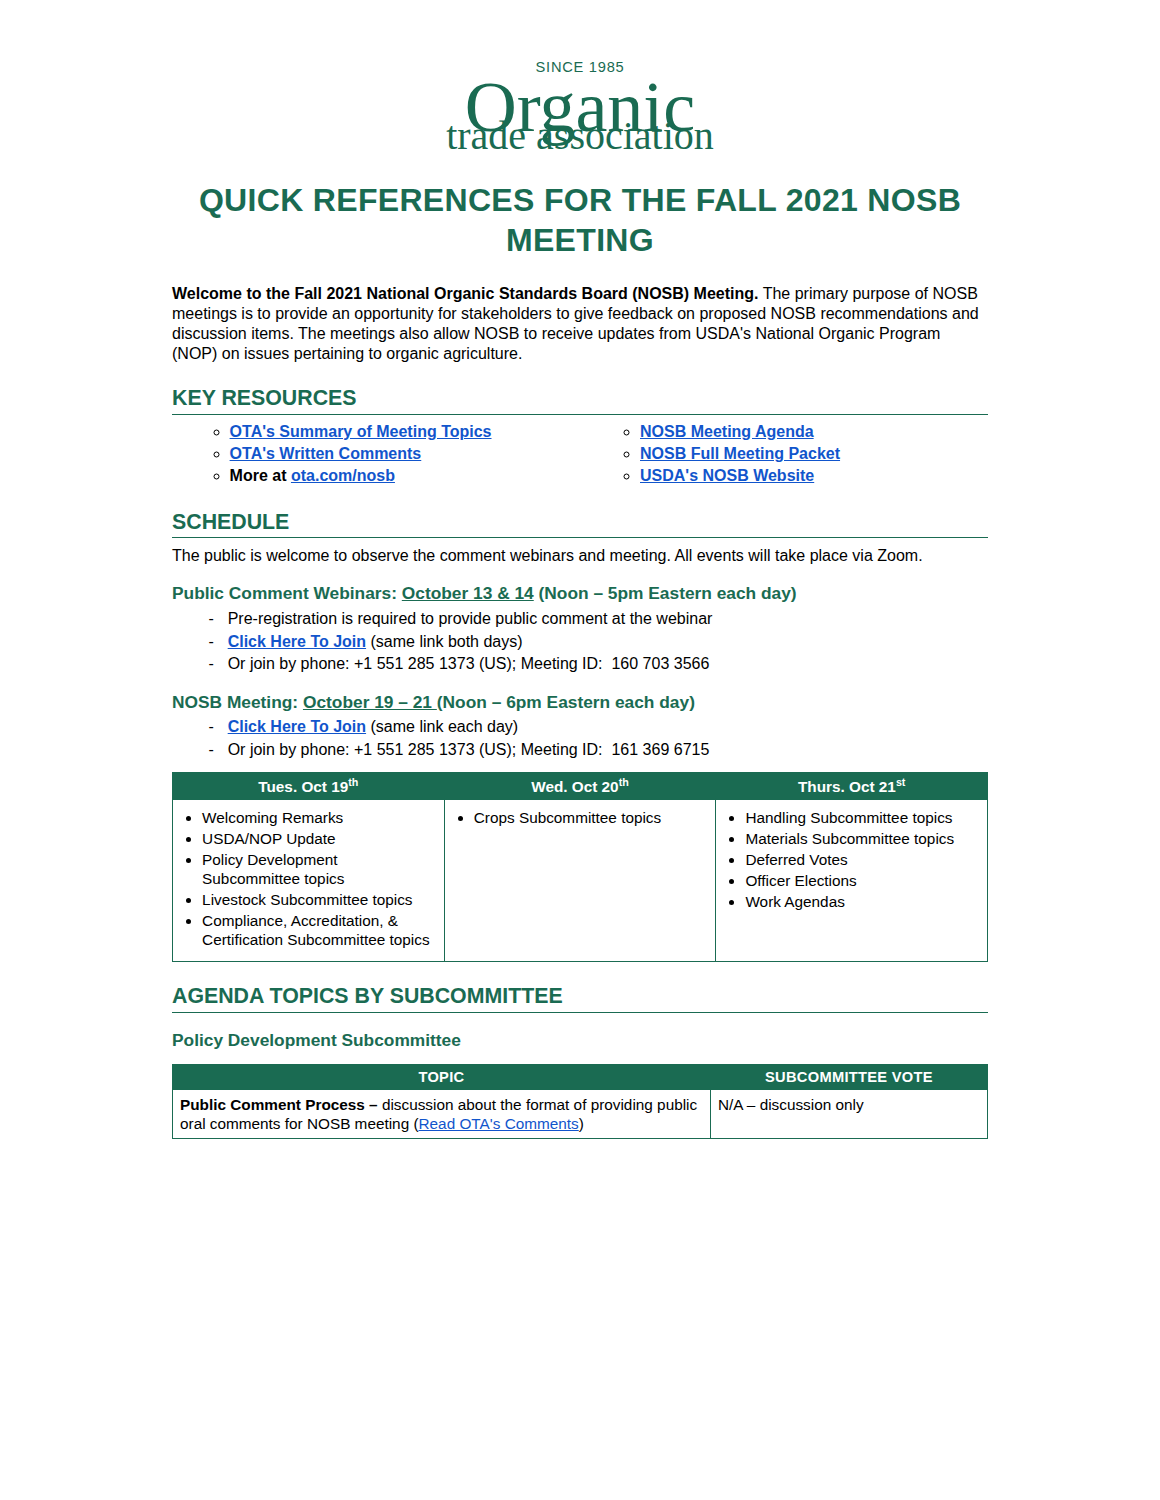SINCE 1985 Organic trade association
QUICK REFERENCES FOR THE FALL 2021 NOSB MEETING
Welcome to the Fall 2021 National Organic Standards Board (NOSB) Meeting. The primary purpose of NOSB meetings is to provide an opportunity for stakeholders to give feedback on proposed NOSB recommendations and discussion items. The meetings also allow NOSB to receive updates from USDA's National Organic Program (NOP) on issues pertaining to organic agriculture.
KEY RESOURCES
OTA's Summary of Meeting Topics
OTA's Written Comments
More at ota.com/nosb
NOSB Meeting Agenda
NOSB Full Meeting Packet
USDA's NOSB Website
SCHEDULE
The public is welcome to observe the comment webinars and meeting. All events will take place via Zoom.
Public Comment Webinars: October 13 & 14 (Noon – 5pm Eastern each day)
Pre-registration is required to provide public comment at the webinar
Click Here To Join (same link both days)
Or join by phone: +1 551 285 1373 (US); Meeting ID: 160 703 3566
NOSB Meeting: October 19 – 21 (Noon – 6pm Eastern each day)
Click Here To Join (same link each day)
Or join by phone: +1 551 285 1373 (US); Meeting ID: 161 369 6715
| Tues. Oct 19 th | Wed. Oct 20 th | Thurs. Oct 21 st |
| --- | --- | --- |
| Welcoming Remarks USDA/NOP Update Policy Development Subcommittee topics Livestock Subcommittee topics Compliance, Accreditation, & Certification Subcommittee topics | Crops Subcommittee topics | Handling Subcommittee topics Materials Subcommittee topics Deferred Votes Officer Elections Work Agendas |
AGENDA TOPICS BY SUBCOMMITTEE
Policy Development Subcommittee
| TOPIC | SUBCOMMITTEE VOTE |
| --- | --- |
| Public Comment Process – discussion about the format of providing public oral comments for NOSB meeting ( Read OTA's Comments ) | N/A – discussion only |